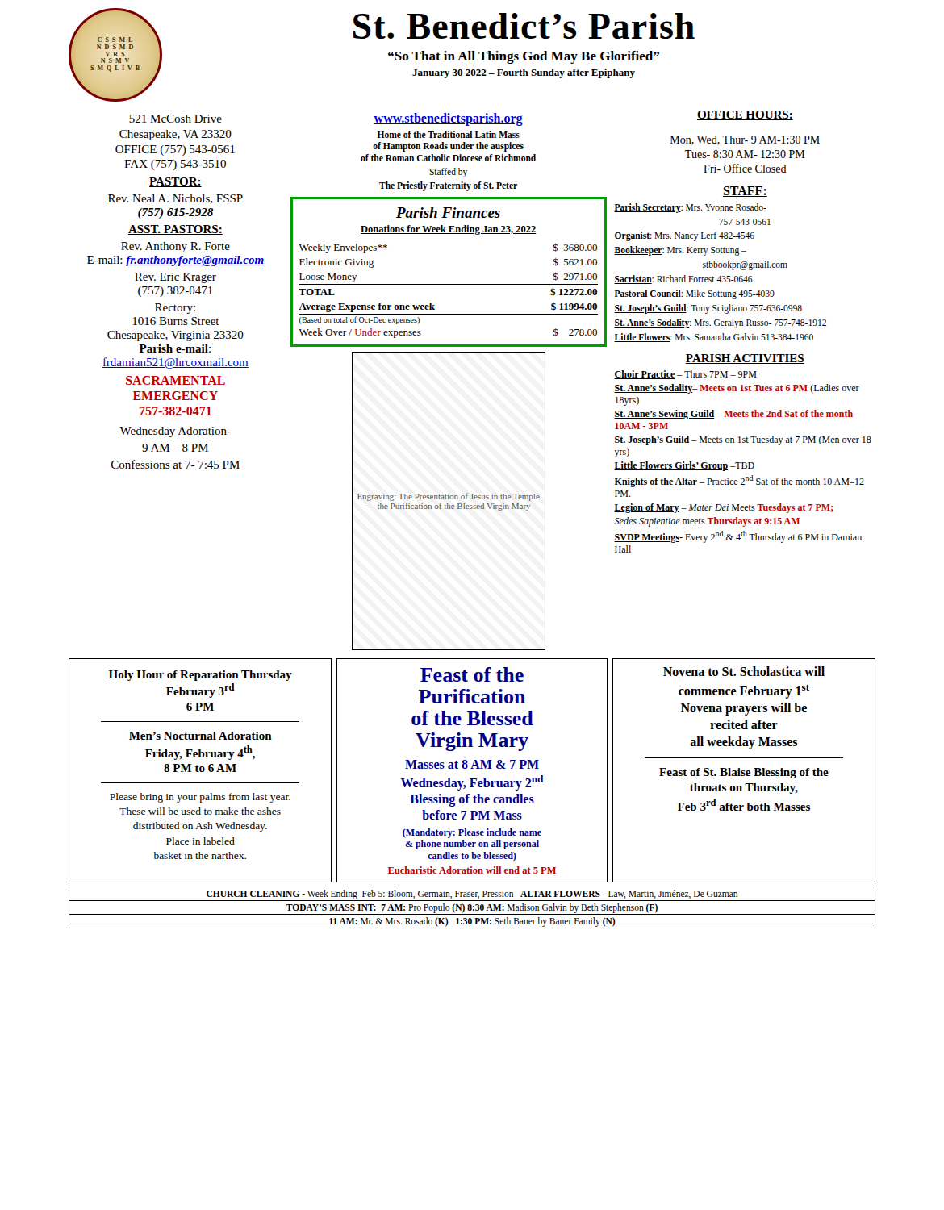C S S M L
N D S M D
V R S
N S M V
S M Q L I V B
St. Benedict’s Parish
“So That in All Things God May Be Glorified”
January 30 2022 – Fourth Sunday after Epiphany
521 McCosh Drive
Chesapeake, VA 23320
OFFICE (757) 543-0561
FAX (757) 543-3510
PASTOR:
Rev. Neal A. Nichols, FSSP
(757) 615-2928
ASST. PASTORS:
Rev. Anthony R. Forte
E-mail: fr.anthonyforte@gmail.com
Rev. Eric Krager
(757) 382-0471
Rectory:
1016 Burns Street
Chesapeake, Virginia 23320
Parish e-mail:
frdamian521@hrcoxmail.com
SACRAMENTAL
EMERGENCY
757-382-0471
Wednesday Adoration-
9 AM – 8 PM
Confessions at 7- 7:45 PM
www.stbenedictsparish.org
Home of the Traditional Latin Mass
of Hampton Roads under the auspices
of the Roman Catholic Diocese of Richmond
Staffed by
The Priestly Fraternity of St. Peter
Parish Finances
Donations for Week Ending Jan 23, 2022
| Weekly Envelopes** | $ 3680.00 |
| Electronic Giving | $ 5621.00 |
| Loose Money | $ 2971.00 |
| TOTAL | $ 12272.00 |
| Average Expense for one week | $ 11994.00 |
| (Based on total of Oct-Dec expenses) |
| Week Over / Under expenses | $ 278.00 |
Engraving: The Presentation of Jesus in the Temple — the Purification of the Blessed Virgin Mary
OFFICE HOURS:
Mon, Wed, Thur- 9 AM-1:30 PM
Tues- 8:30 AM- 12:30 PM
Fri- Office Closed
STAFF:
Parish Secretary: Mrs. Yvonne Rosado-
757-543-0561
Organist: Mrs. Nancy Lerf 482-4546
Bookkeeper: Mrs. Kerry Sottung –
stbbookpr@gmail.com
Sacristan: Richard Forrest 435-0646
Pastoral Council: Mike Sottung 495-4039
St. Joseph’s Guild: Tony Scigliano 757-636-0998
St. Anne’s Sodality: Mrs. Geralyn Russo- 757-748-1912
Little Flowers: Mrs. Samantha Galvin 513-384-1960
PARISH ACTIVITIES
Choir Practice – Thurs 7PM – 9PM
St. Anne’s Sodality– Meets on 1st Tues at 6 PM (Ladies over 18yrs)
St. Anne’s Sewing Guild – Meets the 2nd Sat of the month 10AM - 3PM
St. Joseph’s Guild – Meets on 1st Tuesday at 7 PM (Men over 18 yrs)
Little Flowers Girls’ Group –TBD
Knights of the Altar – Practice 2nd Sat of the month 10 AM–12 PM.
Legion of Mary – Mater Dei Meets Tuesdays at 7 PM;
Sedes Sapientiae meets Thursdays at 9:15 AM
SVDP Meetings- Every 2nd & 4th Thursday at 6 PM in Damian Hall
Holy Hour of Reparation Thursday
February 3rd
6 PM
Men’s Nocturnal Adoration
Friday, February 4th,
8 PM to 6 AM
Please bring in your palms from last year.
These will be used to make the ashes
distributed on Ash Wednesday.
Place in labeled
basket in the narthex.
Feast of the
Purification
of the Blessed
Virgin Mary
Masses at 8 AM & 7 PM
Wednesday, February 2nd
Blessing of the candles
before 7 PM Mass
(Mandatory: Please include name
& phone number on all personal
candles to be blessed)
Eucharistic Adoration will end at 5 PM
Novena to St. Scholastica will
commence February 1st
Novena prayers will be
recited after
all weekday Masses
Feast of St. Blaise Blessing of the
throats on Thursday,
Feb 3rd after both Masses
CHURCH CLEANING - Week Ending Feb 5: Bloom, Germain, Fraser, Pression ALTAR FLOWERS - Law, Martin, Jiménez, De Guzman
TODAY’S MASS INT: 7 AM: Pro Populo (N) 8:30 AM: Madison Galvin by Beth Stephenson (F)
11 AM: Mr. & Mrs. Rosado (K) 1:30 PM: Seth Bauer by Bauer Family (N)